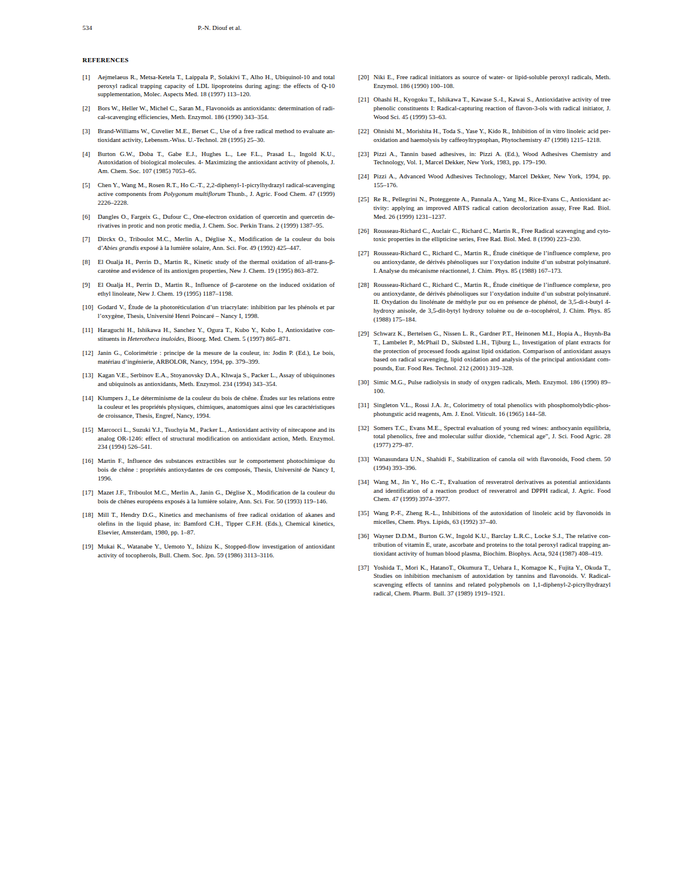534 P.-N. Diouf et al.
REFERENCES
[1] Aejmelaeus R., Metsa-Ketela T., Laippala P., Solakivi T., Alho H., Ubiquinol-10 and total peroxyl radical trapping capacity of LDL lipoproteins during aging: the effects of Q-10 supplementation, Molec. Aspects Med. 18 (1997) 113–120.
[2] Bors W., Heller W., Michel C., Saran M., Flavonoids as antioxidants: determination of radical-scavenging efficiencies, Meth. Enzymol. 186 (1990) 343–354.
[3] Brand-Williams W., Cuvelier M.E., Berset C., Use of a free radical method to evaluate antioxidant activity, Lebensm.-Wiss. U.-Technol. 28 (1995) 25–30.
[4] Burton G.W., Doba T., Gabe E.J., Hughes L., Lee F.L., Prasad L., Ingold K.U., Autoxidation of biological molecules. 4- Maximizing the antioxidant activity of phenols, J. Am. Chem. Soc. 107 (1985) 7053–65.
[5] Chen Y., Wang M., Rosen R.T., Ho C.-T., 2,2-diphenyl-1-picrylhydrazyl radical-scavenging active components from Polygonum multiflorum Thunb., J. Agric. Food Chem. 47 (1999) 2226–2228.
[6] Dangles O., Fargeix G., Dufour C., One-electron oxidation of quercetin and quercetin derivatives in protic and non protic media, J. Chem. Soc. Perkin Trans. 2 (1999) 1387–95.
[7] Dirckx O., Triboulot M.C., Merlin A., Déglise X., Modification de la couleur du bois d’Abies grandis exposé à la lumière solaire, Ann. Sci. For. 49 (1992) 425–447.
[8] El Oualja H., Perrin D., Martin R., Kinetic study of the thermal oxidation of all-trans-β-carotène and evidence of its antioxigen properties, New J. Chem. 19 (1995) 863–872.
[9] El Oualja H., Perrin D., Martin R., Influence of β-carotene on the induced oxidation of ethyl linoleate, New J. Chem. 19 (1995) 1187–1198.
[10] Godard V., Étude de la photoréticulation d’un triacrylate: inhibition par les phénols et par l’oxygène, Thesis, Université Henri Poincaré – Nancy I, 1998.
[11] Haraguchi H., Ishikawa H., Sanchez Y., Ogura T., Kubo Y., Kubo I., Antioxidative constituents in Heterotheca inuloides, Bioorg. Med. Chem. 5 (1997) 865–871.
[12] Janin G., Colorimétrie : principe de la mesure de la couleur, in: Jodin P. (Ed.), Le bois, matériau d’ingénierie, ARBOLOR, Nancy, 1994, pp. 379–399.
[13] Kagan V.E., Serbinov E.A., Stoyanovsky D.A., Khwaja S., Packer L., Assay of ubiquinones and ubiquinols as antioxidants, Meth. Enzymol. 234 (1994) 343–354.
[14] Klumpers J., Le déterminisme de la couleur du bois de chêne. Études sur les relations entre la couleur et les propriétés physiques, chimiques, anatomiques ainsi que les caractéristiques de croissance, Thesis, Engref, Nancy, 1994.
[15] Marcocci L., Suzuki Y.J., Tsuchyia M., Packer L., Antioxidant activity of nitecapone and its analog OR-1246: effect of structural modification on antioxidant action, Meth. Enzymol. 234 (1994) 526–541.
[16] Martin F., Influence des substances extractibles sur le comportement photochimique du bois de chêne : propriétés antioxydantes de ces composés, Thesis, Université de Nancy I, 1996.
[17] Mazet J.F., Triboulot M.C., Merlin A., Janin G., Déglise X., Modification de la couleur du bois de chênes européens exposés à la lumière solaire, Ann. Sci. For. 50 (1993) 119–146.
[18] Mill T., Hendry D.G., Kinetics and mechanisms of free radical oxidation of akanes and olefins in the liquid phase, in: Bamford C.H., Tipper C.F.H. (Eds.), Chemical kinetics, Elsevier, Amsterdam, 1980, pp. 1–87.
[19] Mukai K., Watanabe Y., Uemoto Y., Ishizu K., Stopped-flow investigation of antioxidant activity of tocopherols, Bull. Chem. Soc. Jpn. 59 (1986) 3113–3116.
[20] Niki E., Free radical initiators as source of water- or lipid-soluble peroxyl radicals, Meth. Enzymol. 186 (1990) 100–108.
[21] Ohashi H., Kyogoku T., Ishikawa T., Kawase S.-I., Kawai S., Antioxidative activity of tree phenolic constituents I: Radical-capturing reaction of flavon-3-ols with radical initiator, J. Wood Sci. 45 (1999) 53–63.
[22] Ohnishi M., Morishita H., Toda S., Yase Y., Kido R., Inhibition of in vitro linoleic acid peroxidation and haemolysis by caffeoyltryptophan, Phytochemistry 47 (1998) 1215–1218.
[23] Pizzi A., Tannin based adhesives, in: Pizzi A. (Ed.), Wood Adhesives Chemistry and Technology, Vol. 1, Marcel Dekker, New York, 1983, pp. 179–190.
[24] Pizzi A., Advanced Wood Adhesives Technology, Marcel Dekker, New York, 1994, pp. 155–176.
[25] Re R., Pellegrini N., Ptoteggente A., Pannala A., Yang M., Rice-Evans C., Antioxidant activity: applying an improved ABTS radical cation decolorization assay, Free Rad. Biol. Med. 26 (1999) 1231–1237.
[26] Rousseau-Richard C., Auclair C., Richard C., Martin R., Free Radical scavenging and cytotoxic properties in the ellipticine series, Free Rad. Biol. Med. 8 (1990) 223–230.
[27] Rousseau-Richard C., Richard C., Martin R., Étude cinétique de l’influence complexe, pro ou antioxydante, de dérivés phénoliques sur l’oxydation induite d’un substrat polyinsaturé. I. Analyse du mécanisme réactionnel, J. Chim. Phys. 85 (1988) 167–173.
[28] Rousseau-Richard C., Richard C., Martin R., Étude cinétique de l’influence complexe, pro ou antioxydante, de dérivés phénoliques sur l’oxydation induite d’un substrat polyinsaturé. II. Oxydation du linolénate de méthyle pur ou en présence de phénol, de 3,5-di-t-butyl 4-hydroxy anisole, de 3,5-dit-bytyl hydroxy toluène ou de α–tocophérol, J. Chim. Phys. 85 (1988) 175–184.
[29] Schwarz K., Bertelsen G., Nissen L. R., Gardner P.T., Heinonen M.I., Hopia A., Huynh-Ba T., Lambelet P., McPhail D., Skibsted L.H., Tijburg L., Investigation of plant extracts for the protection of processed foods against lipid oxidation. Comparison of antioxidant assays based on radical scavenging, lipid oxidation and analysis of the principal antioxidant compounds, Eur. Food Res. Technol. 212 (2001) 319–328.
[30] Simic M.G., Pulse radiolysis in study of oxygen radicals, Meth. Enzymol. 186 (1990) 89–100.
[31] Singleton V.L., Rossi J.A. Jr., Colorimetry of total phenolics with phosphomolybdic-phosphotungstic acid reagents, Am. J. Enol. Viticult. 16 (1965) 144–58.
[32] Somers T.C., Evans M.E., Spectral evaluation of young red wines: anthocyanin equilibria, total phenolics, free and molecular sulfur dioxide, “chemical age”, J. Sci. Food Agric. 28 (1977) 279–87.
[33] Wanasundara U.N., Shahidi F., Stabilization of canola oil with flavonoids, Food chem. 50 (1994) 393–396.
[34] Wang M., Jin Y., Ho C.-T., Evaluation of resveratrol derivatives as potential antioxidants and identification of a reaction product of resveratrol and DPPH radical, J. Agric. Food Chem. 47 (1999) 3974–3977.
[35] Wang P.-F., Zheng R.-L., Inhibitions of the autoxidation of linoleic acid by flavonoids in micelles, Chem. Phys. Lipids, 63 (1992) 37–40.
[36] Wayner D.D.M., Burton G.W., Ingold K.U., Barclay L.R.C., Locke S.J., The relative contribution of vitamin E, urate, ascorbate and proteins to the total peroxyl radical trapping antioxidant activity of human blood plasma, Biochim. Biophys. Acta, 924 (1987) 408–419.
[37] Yoshida T., Mori K., HatanoT., Okumura T., Uehara I., Komagoe K., Fujita Y., Okuda T., Studies on inhibition mechanism of autoxidation by tannins and flavonoids. V. Radical-scavenging effects of tannins and related polyphenols on 1,1-diphenyl-2-picrylhydrazyl radical, Chem. Pharm. Bull. 37 (1989) 1919–1921.